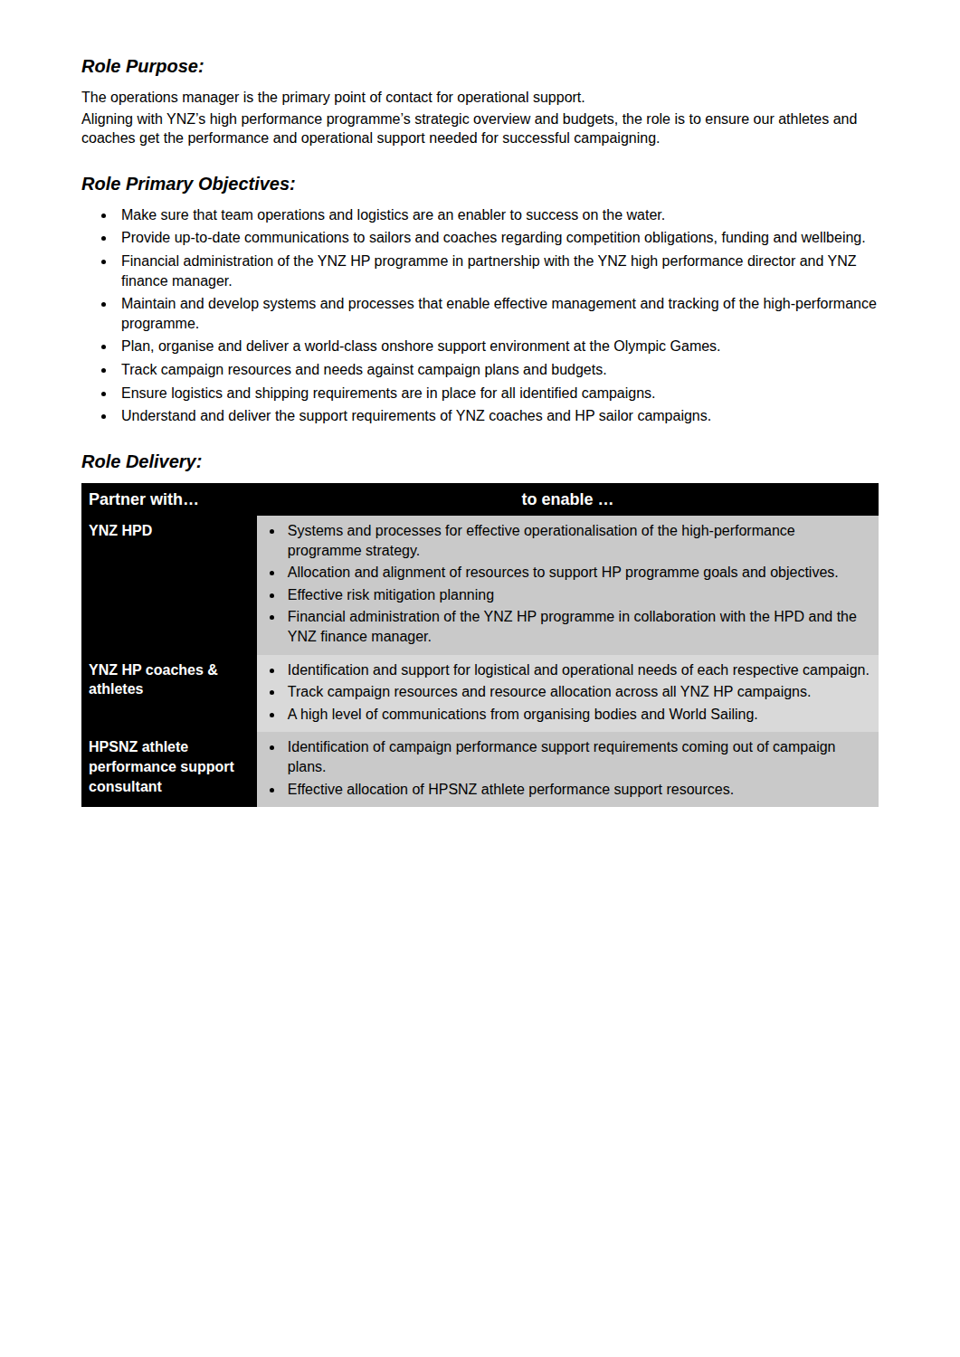Role Purpose:
The operations manager is the primary point of contact for operational support.
Aligning with YNZ’s high performance programme’s strategic overview and budgets, the role is to ensure our athletes and coaches get the performance and operational support needed for successful campaigning.
Role Primary Objectives:
Make sure that team operations and logistics are an enabler to success on the water.
Provide up-to-date communications to sailors and coaches regarding competition obligations, funding and wellbeing.
Financial administration of the YNZ HP programme in partnership with the YNZ high performance director and YNZ finance manager.
Maintain and develop systems and processes that enable effective management and tracking of the high-performance programme.
Plan, organise and deliver a world-class onshore support environment at the Olympic Games.
Track campaign resources and needs against campaign plans and budgets.
Ensure logistics and shipping requirements are in place for all identified campaigns.
Understand and deliver the support requirements of YNZ coaches and HP sailor campaigns.
Role Delivery:
| Partner with… | to enable … |
| --- | --- |
| YNZ HPD | Systems and processes for effective operationalisation of the high-performance programme strategy. Allocation and alignment of resources to support HP programme goals and objectives. Effective risk mitigation planning Financial administration of the YNZ HP programme in collaboration with the HPD and the YNZ finance manager. |
| YNZ HP coaches & athletes | Identification and support for logistical and operational needs of each respective campaign. Track campaign resources and resource allocation across all YNZ HP campaigns. A high level of communications from organising bodies and World Sailing. |
| HPSNZ athlete performance support consultant | Identification of campaign performance support requirements coming out of campaign plans. Effective allocation of HPSNZ athlete performance support resources. |